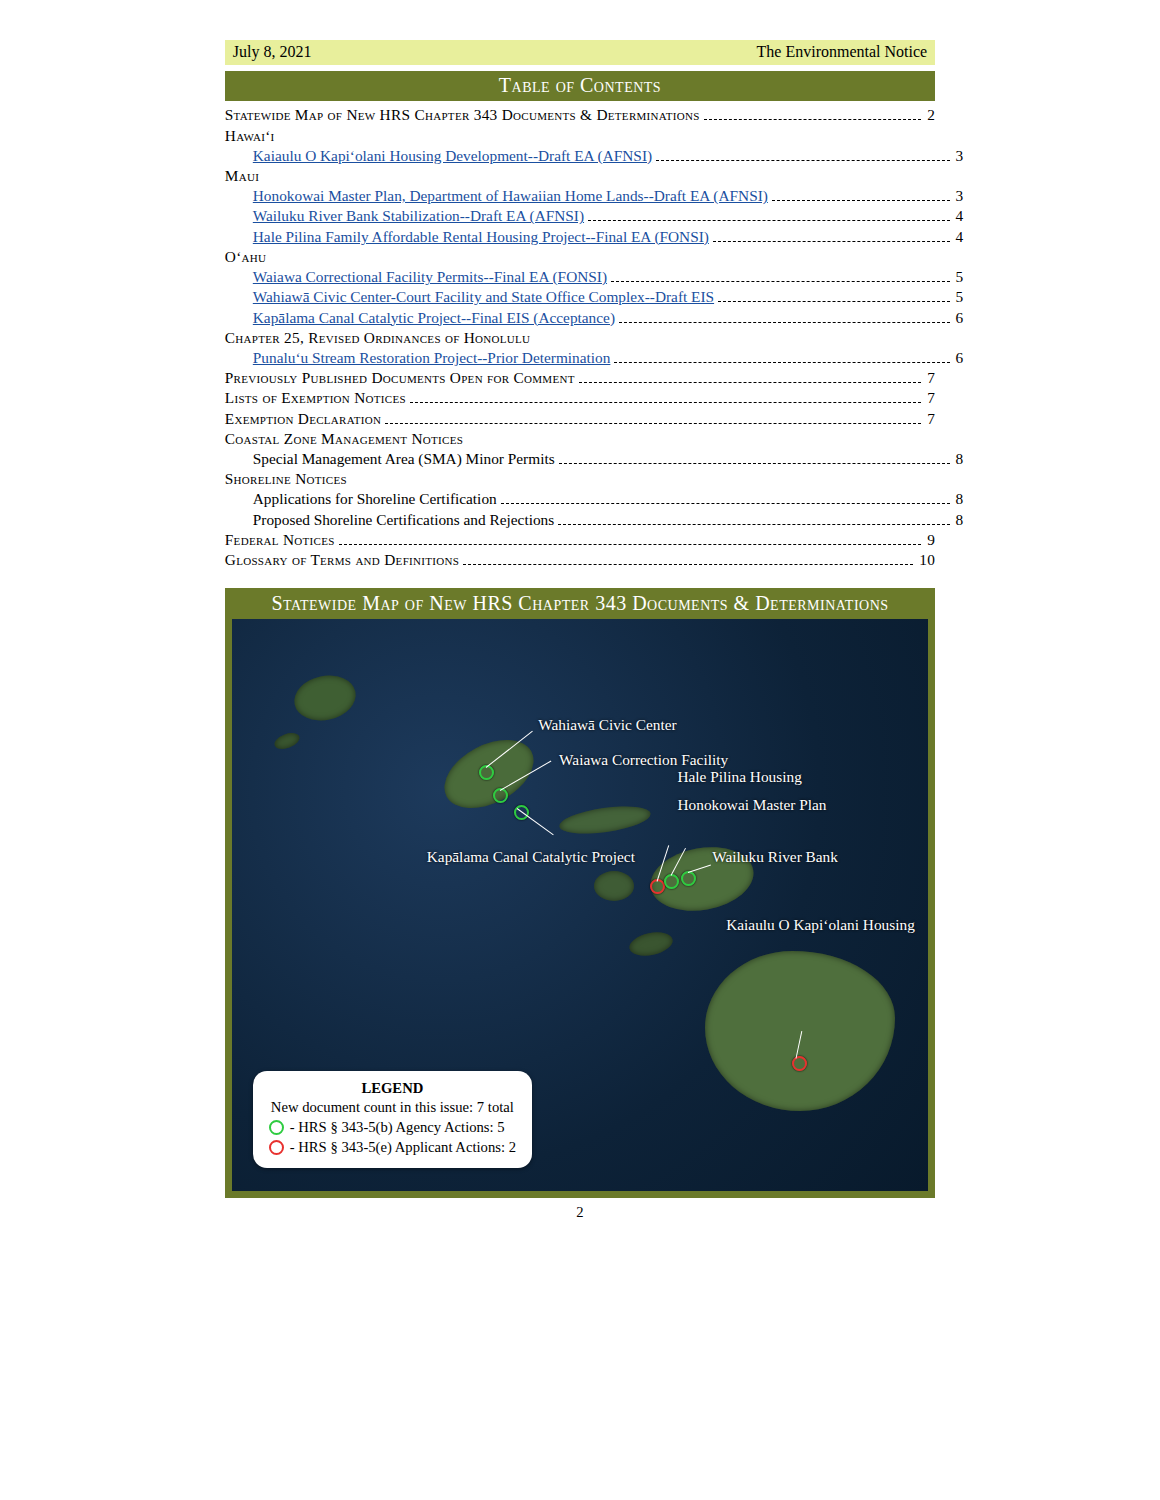July 8, 2021
The Environmental Notice
Table of Contents
Statewide Map of New HRS Chapter 343 Documents & Determinations 2
Hawaiʻi
Kaiaulu O Kapiʻolani Housing Development--Draft EA (AFNSI) 3
Maui
Honokowai Master Plan, Department of Hawaiian Home Lands--Draft EA (AFNSI) 3
Wailuku River Bank Stabilization--Draft EA (AFNSI) 4
Hale Pilina Family Affordable Rental Housing Project--Final EA (FONSI) 4
Oʻahu
Waiawa Correctional Facility Permits--Final EA (FONSI) 5
Wahiawā Civic Center-Court Facility and State Office Complex--Draft EIS 5
Kapālama Canal Catalytic Project--Final EIS (Acceptance) 6
Chapter 25, Revised Ordinances of Honolulu
Punaluʻu Stream Restoration Project--Prior Determination 6
Previously Published Documents Open for Comment 7
Lists of Exemption Notices 7
Exemption Declaration 7
Coastal Zone Management Notices
Special Management Area (SMA) Minor Permits 8
Shoreline Notices
Applications for Shoreline Certification 8
Proposed Shoreline Certifications and Rejections 8
Federal Notices 9
Glossary of Terms and Definitions 10
Statewide Map of New HRS Chapter 343 Documents & Determinations
Wahiawā Civic Center
Waiawa Correction Facility
Kapālama Canal Catalytic Project
Hale Pilina Housing
Honokowai Master Plan
Wailuku River Bank
Kaiaulu O Kapiʻolani Housing
LEGEND
New document count in this issue: 7 total
- HRS § 343-5(b) Agency Actions: 5
- HRS § 343-5(e) Applicant Actions: 2
2